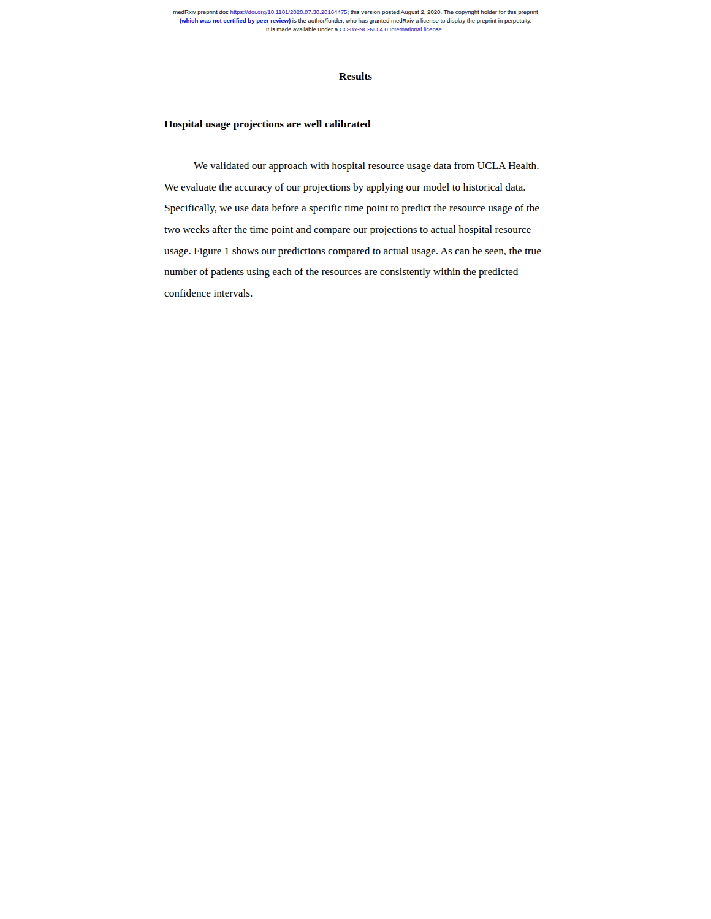medRxiv preprint doi: https://doi.org/10.1101/2020.07.30.20164475; this version posted August 2, 2020. The copyright holder for this preprint
(which was not certified by peer review) is the author/funder, who has granted medRxiv a license to display the preprint in perpetuity.
It is made available under a CC-BY-NC-ND 4.0 International license .
Results
Hospital usage projections are well calibrated
We validated our approach with hospital resource usage data from UCLA Health. We evaluate the accuracy of our projections by applying our model to historical data. Specifically, we use data before a specific time point to predict the resource usage of the two weeks after the time point and compare our projections to actual hospital resource usage. Figure 1 shows our predictions compared to actual usage. As can be seen, the true number of patients using each of the resources are consistently within the predicted confidence intervals.